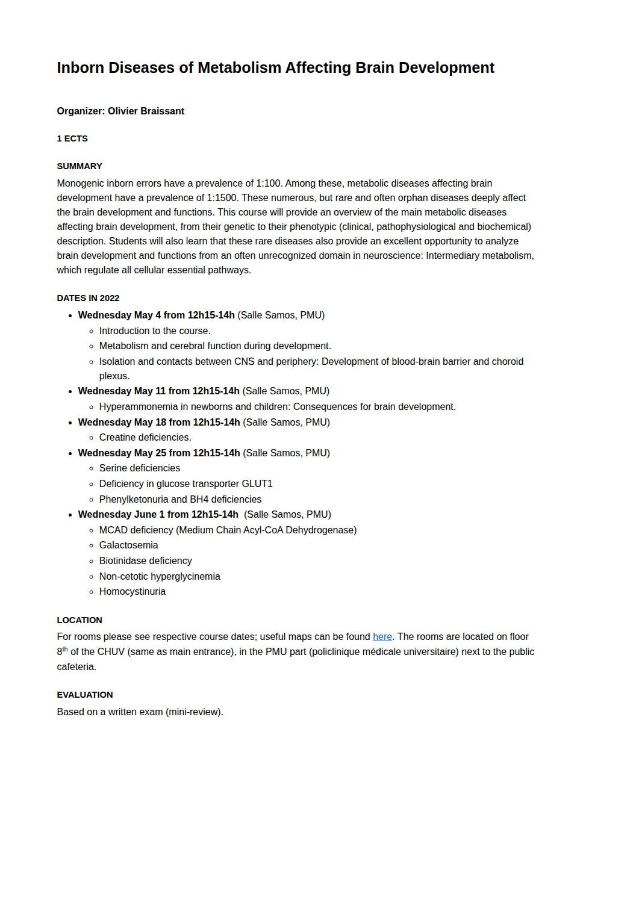Inborn Diseases of Metabolism Affecting Brain Development
Organizer: Olivier Braissant
1 ECTS
SUMMARY
Monogenic inborn errors have a prevalence of 1:100. Among these, metabolic diseases affecting brain development have a prevalence of 1:1500. These numerous, but rare and often orphan diseases deeply affect the brain development and functions. This course will provide an overview of the main metabolic diseases affecting brain development, from their genetic to their phenotypic (clinical, pathophysiological and biochemical) description. Students will also learn that these rare diseases also provide an excellent opportunity to analyze brain development and functions from an often unrecognized domain in neuroscience: Intermediary metabolism, which regulate all cellular essential pathways.
DATES IN 2022
Wednesday May 4 from 12h15-14h (Salle Samos, PMU)
Introduction to the course.
Metabolism and cerebral function during development.
Isolation and contacts between CNS and periphery: Development of blood-brain barrier and choroid plexus.
Wednesday May 11 from 12h15-14h (Salle Samos, PMU)
Hyperammonemia in newborns and children: Consequences for brain development.
Wednesday May 18 from 12h15-14h (Salle Samos, PMU)
Creatine deficiencies.
Wednesday May 25 from 12h15-14h (Salle Samos, PMU)
Serine deficiencies
Deficiency in glucose transporter GLUT1
Phenylketonuria and BH4 deficiencies
Wednesday June 1 from 12h15-14h (Salle Samos, PMU)
MCAD deficiency (Medium Chain Acyl-CoA Dehydrogenase)
Galactosemia
Biotinidase deficiency
Non-cetotic hyperglycinemia
Homocystinuria
LOCATION
For rooms please see respective course dates; useful maps can be found here. The rooms are located on floor 8th of the CHUV (same as main entrance), in the PMU part (policlinique médicale universitaire) next to the public cafeteria.
EVALUATION
Based on a written exam (mini-review).